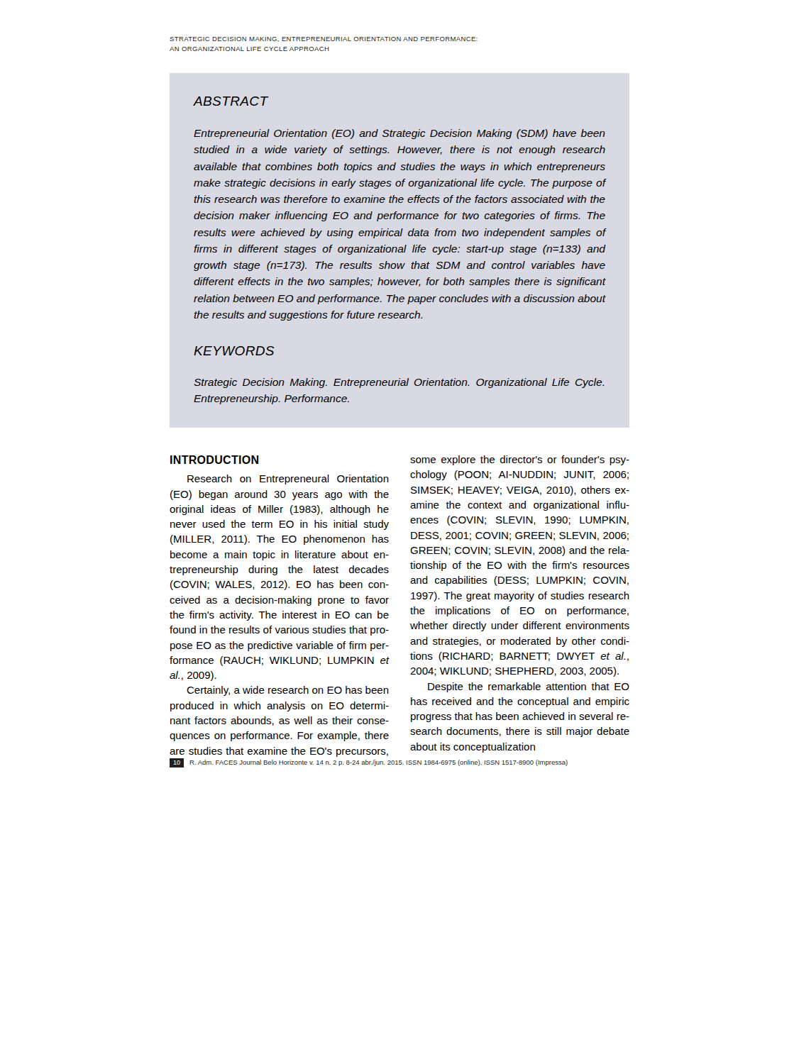Strategic decision making, entrepreneurial orientation and performance:
an organizational life cycle approach
ABSTRACT
Entrepreneurial Orientation (EO) and Strategic Decision Making (SDM) have been studied in a wide variety of settings. However, there is not enough research available that combines both topics and studies the ways in which entrepreneurs make strategic decisions in early stages of organizational life cycle. The purpose of this research was therefore to examine the effects of the factors associated with the decision maker influencing EO and performance for two categories of firms. The results were achieved by using empirical data from two independent samples of firms in different stages of organizational life cycle: start-up stage (n=133) and growth stage (n=173). The results show that SDM and control variables have different effects in the two samples; however, for both samples there is significant relation between EO and performance. The paper concludes with a discussion about the results and suggestions for future research.
KEYWORDS
Strategic Decision Making. Entrepreneurial Orientation. Organizational Life Cycle. Entrepreneurship. Performance.
Introduction
Research on Entrepreneural Orientation (EO) began around 30 years ago with the original ideas of Miller (1983), although he never used the term EO in his initial study (MILLER, 2011). The EO phenomenon has become a main topic in literature about entrepreneurship during the latest decades (COVIN; WALES, 2012). EO has been conceived as a decision-making prone to favor the firm's activity. The interest in EO can be found in the results of various studies that propose EO as the predictive variable of firm performance (RAUCH; WIKLUND; LUMPKIN et al., 2009).
Certainly, a wide research on EO has been produced in which analysis on EO determinant factors abounds, as well as their consequences on performance. For example, there are studies that examine the EO's precursors, some explore the director's or founder's psychology (POON; AI-NUDDIN; JUNIT, 2006; SIMSEK; HEAVEY; VEIGA, 2010), others examine the context and organizational influences (COVIN; SLEVIN, 1990; LUMPKIN, DESS, 2001; COVIN; GREEN; SLEVIN, 2006; GREEN; COVIN; SLEVIN, 2008) and the relationship of the EO with the firm's resources and capabilities (DESS; LUMPKIN; COVIN, 1997). The great mayority of studies research the implications of EO on performance, whether directly under different environments and strategies, or moderated by other conditions (RICHARD; BARNETT; DWYET et al., 2004; WIKLUND; SHEPHERD, 2003, 2005).
Despite the remarkable attention that EO has received and the conceptual and empiric progress that has been achieved in several research documents, there is still major debate about its conceptualization
10 R. Adm. FACES Journal Belo Horizonte v. 14 n. 2 p. 8-24 abr./jun. 2015. ISSN 1984-6975 (online). ISSN 1517-8900 (Impressa)